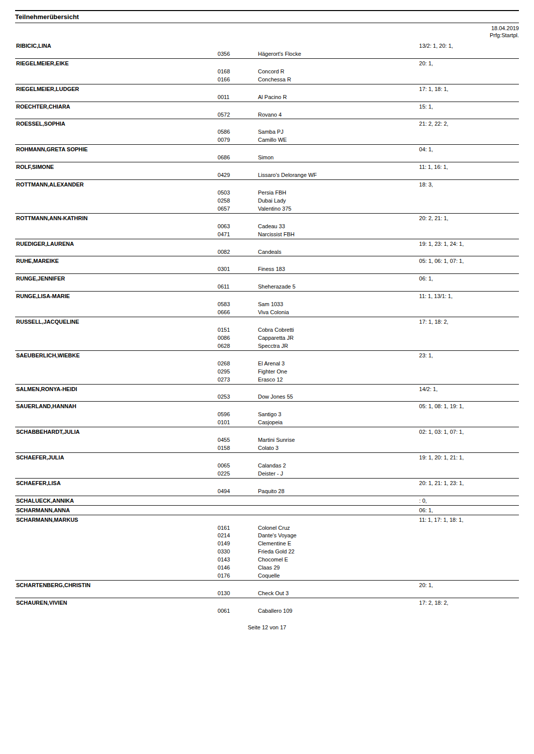Teilnehmerübersicht
18.04.2019
Prfg:Startpl.
| RIBICIC,LINA | | | 13/2: 1, 20: 1, |
| | 0356 | Hägerort's Flocke | |
| RIEGELMEIER,EIKE | | | 20: 1, |
| | 0168 | Concord R | |
| | 0166 | Conchessa R | |
| RIEGELMEIER,LUDGER | | | 17: 1, 18: 1, |
| | 0011 | Al Pacino R | |
| ROECHTER,CHIARA | | | 15: 1, |
| | 0572 | Rovano 4 | |
| ROESSEL,SOPHIA | | | 21: 2, 22: 2, |
| | 0586 | Samba PJ | |
| | 0079 | Camillo WE | |
| ROHMANN,GRETA SOPHIE | | | 04: 1, |
| | 0686 | Simon | |
| ROLF,SIMONE | | | 11: 1, 16: 1, |
| | 0429 | Lissaro's Delorange WF | |
| ROTTMANN,ALEXANDER | | | 18: 3, |
| | 0503 | Persia FBH | |
| | 0258 | Dubai Lady | |
| | 0657 | Valentino 375 | |
| ROTTMANN,ANN-KATHRIN | | | 20: 2, 21: 1, |
| | 0063 | Cadeau 33 | |
| | 0471 | Narcissist FBH | |
| RUEDIGER,LAURENA | | | 19: 1, 23: 1, 24: 1, |
| | 0082 | Candeals | |
| RUHE,MAREIKE | | | 05: 1, 06: 1, 07: 1, |
| | 0301 | Finess 183 | |
| RUNGE,JENNIFER | | | 06: 1, |
| | 0611 | Sheherazade 5 | |
| RUNGE,LISA-MARIE | | | 11: 1, 13/1: 1, |
| | 0583 | Sam 1033 | |
| | 0666 | Viva Colonia | |
| RUSSELL,JACQUELINE | | | 17: 1, 18: 2, |
| | 0151 | Cobra Cobretti | |
| | 0086 | Capparetta JR | |
| | 0628 | Specctra JR | |
| SAEUBERLICH,WIEBKE | | | 23: 1, |
| | 0268 | El Arenal 3 | |
| | 0295 | Fighter One | |
| | 0273 | Erasco 12 | |
| SALMEN,RONYA-HEIDI | | | 14/2: 1, |
| | 0253 | Dow Jones 55 | |
| SAUERLAND,HANNAH | | | 05: 1, 08: 1, 19: 1, |
| | 0596 | Santigo 3 | |
| | 0101 | Casjopeia | |
| SCHABBEHARDT,JULIA | | | 02: 1, 03: 1, 07: 1, |
| | 0455 | Martini Sunrise | |
| | 0158 | Colato 3 | |
| SCHAEFER,JULIA | | | 19: 1, 20: 1, 21: 1, |
| | 0065 | Calandas 2 | |
| | 0225 | Deister - J | |
| SCHAEFER,LISA | | | 20: 1, 21: 1, 23: 1, |
| | 0494 | Paquito 28 | |
| SCHALUECK,ANNIKA | | | : 0, |
| SCHARMANN,ANNA | | | 06: 1, |
| SCHARMANN,MARKUS | | | 11: 1, 17: 1, 18: 1, |
| | 0161 | Colonel Cruz | |
| | 0214 | Dante's Voyage | |
| | 0149 | Clementine E | |
| | 0330 | Frieda Gold 22 | |
| | 0143 | Chocomel E | |
| | 0146 | Claas 29 | |
| | 0176 | Coquelle | |
| SCHARTENBERG,CHRISTIN | | | 20: 1, |
| | 0130 | Check Out 3 | |
| SCHAUREN,VIVIEN | | | 17: 2, 18: 2, |
| | 0061 | Caballero 109 | |
Seite 12 von 17